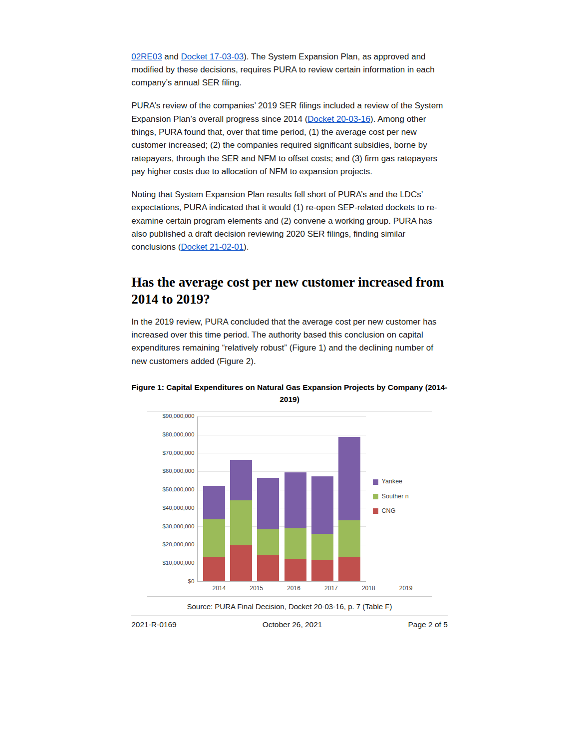02RE03 and Docket 17-03-03). The System Expansion Plan, as approved and modified by these decisions, requires PURA to review certain information in each company’s annual SER filing.
PURA’s review of the companies’ 2019 SER filings included a review of the System Expansion Plan’s overall progress since 2014 (Docket 20-03-16). Among other things, PURA found that, over that time period, (1) the average cost per new customer increased; (2) the companies required significant subsidies, borne by ratepayers, through the SER and NFM to offset costs; and (3) firm gas ratepayers pay higher costs due to allocation of NFM to expansion projects.
Noting that System Expansion Plan results fell short of PURA’s and the LDCs’ expectations, PURA indicated that it would (1) re-open SEP-related dockets to re-examine certain program elements and (2) convene a working group. PURA has also published a draft decision reviewing 2020 SER filings, finding similar conclusions (Docket 21-02-01).
Has the average cost per new customer increased from 2014 to 2019?
In the 2019 review, PURA concluded that the average cost per new customer has increased over this time period. The authority based this conclusion on capital expenditures remaining “relatively robust” (Figure 1) and the declining number of new customers added (Figure 2).
Figure 1: Capital Expenditures on Natural Gas Expansion Projects by Company (2014-2019)
$90,000,000
$80,000,000
$70,000,000
$60,000,000
$50,000,000
$40,000,000
$30,000,000
$20,000,000
$10,000,000
$0
Yankee
Souther n
CNG
201420152016201720182019
Source: PURA Final Decision, Docket 20-03-16, p. 7 (Table F)
2021-R-0169
October 26, 2021
Page 2 of 5